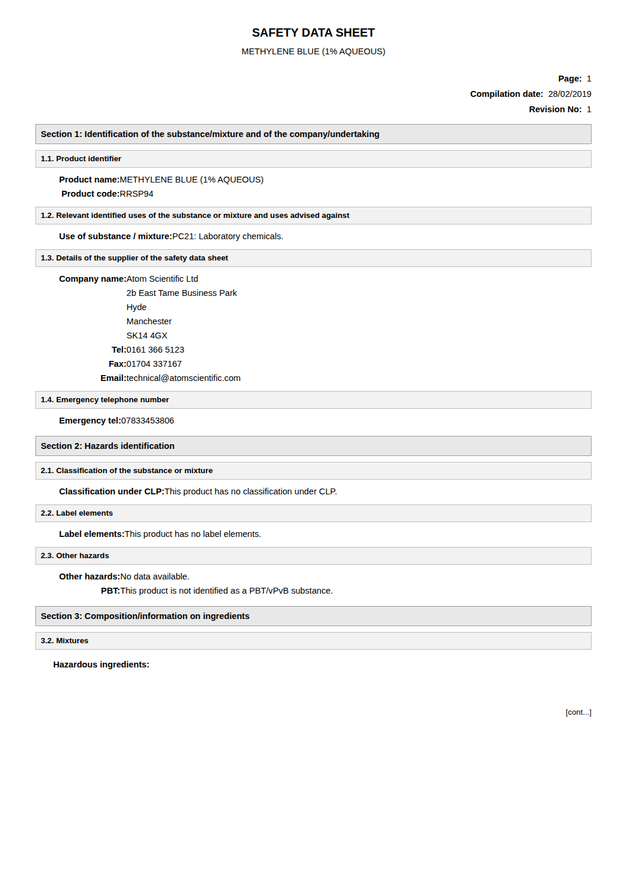SAFETY DATA SHEET
METHYLENE BLUE (1% AQUEOUS)
Page: 1
Compilation date: 28/02/2019
Revision No: 1
Section 1: Identification of the substance/mixture and of the company/undertaking
1.1. Product identifier
| Product name: | METHYLENE BLUE (1% AQUEOUS) |
| Product code: | RRSP94 |
1.2. Relevant identified uses of the substance or mixture and uses advised against
| Use of substance / mixture: | PC21: Laboratory chemicals. |
1.3. Details of the supplier of the safety data sheet
| Company name: | Atom Scientific Ltd |
| | 2b East Tame Business Park |
| | Hyde |
| | Manchester |
| | SK14 4GX |
| Tel: | 0161 366 5123 |
| Fax: | 01704 337167 |
| Email: | technical@atomscientific.com |
1.4. Emergency telephone number
| Emergency tel: | 07833453806 |
Section 2: Hazards identification
2.1. Classification of the substance or mixture
| Classification under CLP: | This product has no classification under CLP. |
2.2. Label elements
| Label elements: | This product has no label elements. |
2.3. Other hazards
| Other hazards: | No data available. |
| PBT: | This product is not identified as a PBT/vPvB substance. |
Section 3: Composition/information on ingredients
3.2. Mixtures
Hazardous ingredients:
[cont...]